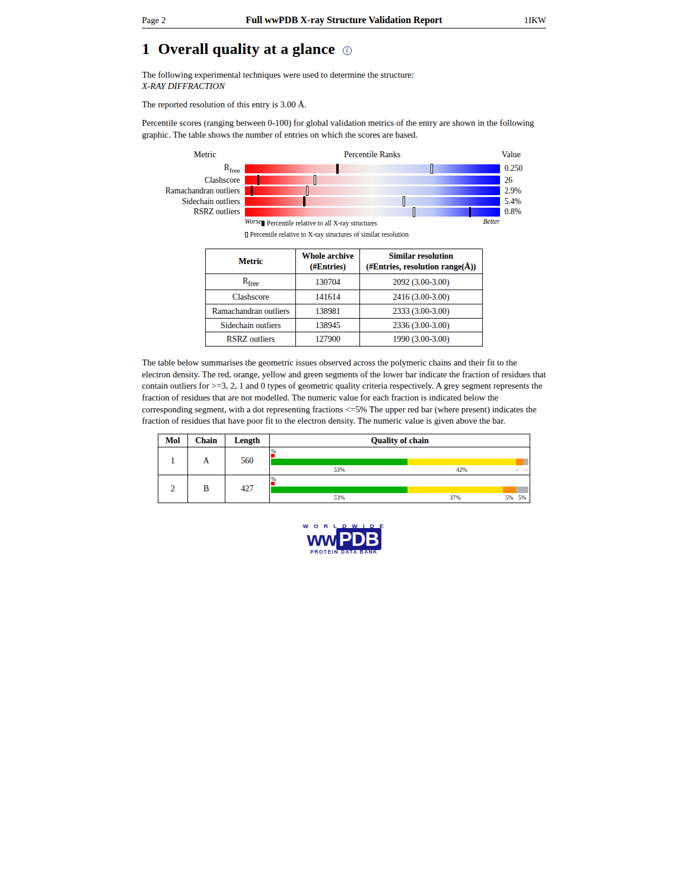Page 2
Full wwPDB X-ray Structure Validation Report
1IKW
1 Overall quality at a glance i
The following experimental techniques were used to determine the structure:
X-RAY DIFFRACTION
The reported resolution of this entry is 3.00 Å.
Percentile scores (ranging between 0-100) for global validation metrics of the entry are shown in the following graphic. The table shows the number of entries on which the scores are based.
| Metric | Percentile Ranks | Value |
| R free | | 0.250 |
| Clashscore | | 26 |
| Ramachandran outliers | | 2.9% |
| Sidechain outliers | | 5.4% |
| RSRZ outliers | | 0.8% |
| | Worse Better Percentile relative to all X-ray structures Percentile relative to X-ray structures of similar resolution | |
| Metric | Whole archive (#Entries) | Similar resolution (#Entries, resolution range(Å)) |
| --- | --- | --- |
| R free | 130704 | 2092 (3.00-3.00) |
| Clashscore | 141614 | 2416 (3.00-3.00) |
| Ramachandran outliers | 138981 | 2333 (3.00-3.00) |
| Sidechain outliers | 138945 | 2336 (3.00-3.00) |
| RSRZ outliers | 127900 | 1990 (3.00-3.00) |
The table below summarises the geometric issues observed across the polymeric chains and their fit to the electron density. The red, orange, yellow and green segments of the lower bar indicate the fraction of residues that contain outliers for >=3, 2, 1 and 0 types of geometric quality criteria respectively. A grey segment represents the fraction of residues that are not modelled. The numeric value for each fraction is indicated below the corresponding segment, with a dot representing fractions <=5% The upper red bar (where present) indicates the fraction of residues that have poor fit to the electron density. The numeric value is given above the bar.
| Mol | Chain | Length | Quality of chain |
| --- | --- | --- | --- |
| 1 | A | 560 | % 53% 42% · · |
| 2 | B | 427 | % 53% 37% 5% 5% |
W O R L D W I D E
ww PDB
PROTEIN DATA BANK